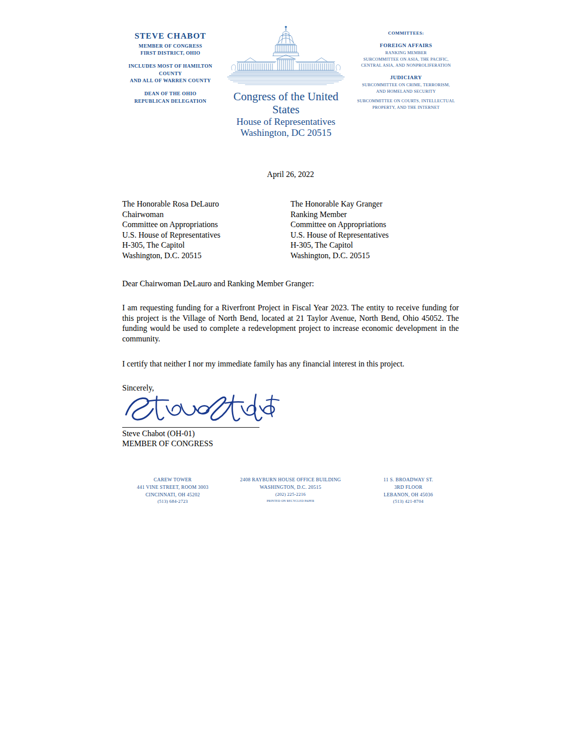STEVE CHABOT
MEMBER OF CONGRESS
FIRST DISTRICT, OHIO
INCLUDES MOST OF HAMILTON COUNTY
AND ALL OF WARREN COUNTY
DEAN OF THE OHIO
REPUBLICAN DELEGATION
Congress of the United States
House of Representatives
Washington, DC 20515
COMMITTEES:
FOREIGN AFFAIRS
RANKING MEMBER
SUBCOMMITTEE ON ASIA, THE PACIFIC,
CENTRAL ASIA, AND NONPROLIFERATION
JUDICIARY
SUBCOMMITTEE ON CRIME, TERRORISM,
AND HOMELAND SECURITY
SUBCOMMITTEE ON COURTS, INTELLECTUAL
PROPERTY, AND THE INTERNET
April 26, 2022
The Honorable Rosa DeLauro
Chairwoman
Committee on Appropriations
U.S. House of Representatives
H-305, The Capitol
Washington, D.C. 20515
The Honorable Kay Granger
Ranking Member
Committee on Appropriations
U.S. House of Representatives
H-305, The Capitol
Washington, D.C. 20515
Dear Chairwoman DeLauro and Ranking Member Granger:
I am requesting funding for a Riverfront Project in Fiscal Year 2023. The entity to receive funding for this project is the Village of North Bend, located at 21 Taylor Avenue, North Bend, Ohio 45052. The funding would be used to complete a redevelopment project to increase economic development in the community.
I certify that neither I nor my immediate family has any financial interest in this project.
Sincerely,
Steve Chabot (OH-01)
MEMBER OF CONGRESS
CAREW TOWER
441 VINE STREET, ROOM 3003
CINCINNATI, OH 45202
(513) 684-2723
2408 RAYBURN HOUSE OFFICE BUILDING
WASHINGTON, D.C. 20515
(202) 225-2216
PRINTED ON RECYCLED PAPER
11 S. BROADWAY ST.
3RD FLOOR
LEBANON, OH 45036
(513) 421-8704